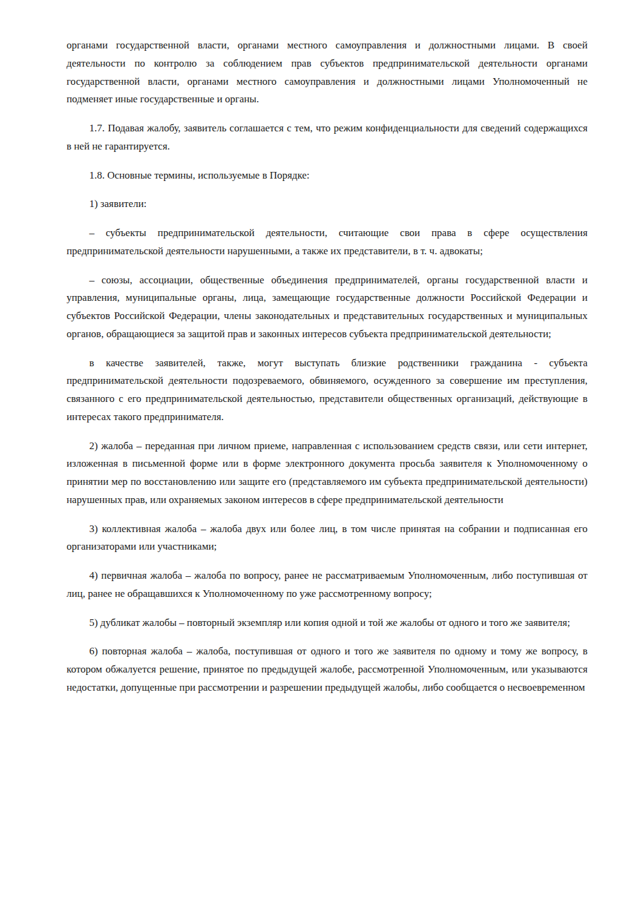органами государственной власти, органами местного самоуправления и должностными лицами. В своей деятельности по контролю за соблюдением прав субъектов предпринимательской деятельности органами государственной власти, органами местного самоуправления и должностными лицами Уполномоченный не подменяет иные государственные и органы.
1.7. Подавая жалобу, заявитель соглашается с тем, что режим конфиденциальности для сведений содержащихся в ней не гарантируется.
1.8. Основные термины, используемые в Порядке:
1) заявители:
– субъекты предпринимательской деятельности, считающие свои права в сфере осуществления предпринимательской деятельности нарушенными, а также их представители, в т. ч. адвокаты;
– союзы, ассоциации, общественные объединения предпринимателей, органы государственной власти и управления, муниципальные органы, лица, замещающие государственные должности Российской Федерации и субъектов Российской Федерации, члены законодательных и представительных государственных и муниципальных органов, обращающиеся за защитой прав и законных интересов субъекта предпринимательской деятельности;
в качестве заявителей, также, могут выступать близкие родственники гражданина - субъекта предпринимательской деятельности подозреваемого, обвиняемого, осужденного за совершение им преступления, связанного с его предпринимательской деятельностью, представители общественных организаций, действующие в интересах такого предпринимателя.
2) жалоба – переданная при личном приеме, направленная с использованием средств связи, или сети интернет, изложенная в письменной форме или в форме электронного документа просьба заявителя к Уполномоченному о принятии мер по восстановлению или защите его (представляемого им субъекта предпринимательской деятельности) нарушенных прав, или охраняемых законом интересов в сфере предпринимательской деятельности
3) коллективная жалоба – жалоба двух или более лиц, в том числе принятая на собрании и подписанная его организаторами или участниками;
4) первичная жалоба – жалоба по вопросу, ранее не рассматриваемым Уполномоченным, либо поступившая от лиц, ранее не обращавшихся к Уполномоченному по уже рассмотренному вопросу;
5) дубликат жалобы – повторный экземпляр или копия одной и той же жалобы от одного и того же заявителя;
6) повторная жалоба – жалоба, поступившая от одного и того же заявителя по одному и тому же вопросу, в котором обжалуется решение, принятое по предыдущей жалобе, рассмотренной Уполномоченным, или указываются недостатки, допущенные при рассмотрении и разрешении предыдущей жалобы, либо сообщается о несвоевременном